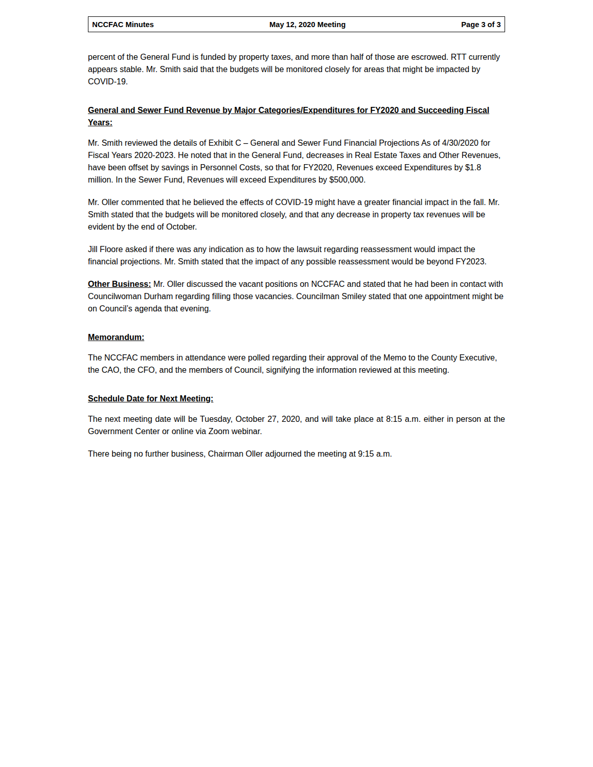NCCFAC Minutes May 12, 2020 Meeting Page 3 of 3
percent of the General Fund is funded by property taxes, and more than half of those are escrowed. RTT currently appears stable. Mr. Smith said that the budgets will be monitored closely for areas that might be impacted by COVID-19.
General and Sewer Fund Revenue by Major Categories/Expenditures for FY2020 and Succeeding Fiscal Years:
Mr. Smith reviewed the details of Exhibit C – General and Sewer Fund Financial Projections As of 4/30/2020 for Fiscal Years 2020-2023. He noted that in the General Fund, decreases in Real Estate Taxes and Other Revenues, have been offset by savings in Personnel Costs, so that for FY2020, Revenues exceed Expenditures by $1.8 million. In the Sewer Fund, Revenues will exceed Expenditures by $500,000.
Mr. Oller commented that he believed the effects of COVID-19 might have a greater financial impact in the fall. Mr. Smith stated that the budgets will be monitored closely, and that any decrease in property tax revenues will be evident by the end of October.
Jill Floore asked if there was any indication as to how the lawsuit regarding reassessment would impact the financial projections. Mr. Smith stated that the impact of any possible reassessment would be beyond FY2023.
Other Business: Mr. Oller discussed the vacant positions on NCCFAC and stated that he had been in contact with Councilwoman Durham regarding filling those vacancies. Councilman Smiley stated that one appointment might be on Council’s agenda that evening.
Memorandum:
The NCCFAC members in attendance were polled regarding their approval of the Memo to the County Executive, the CAO, the CFO, and the members of Council, signifying the information reviewed at this meeting.
Schedule Date for Next Meeting:
The next meeting date will be Tuesday, October 27, 2020, and will take place at 8:15 a.m. either in person at the Government Center or online via Zoom webinar.
There being no further business, Chairman Oller adjourned the meeting at 9:15 a.m.